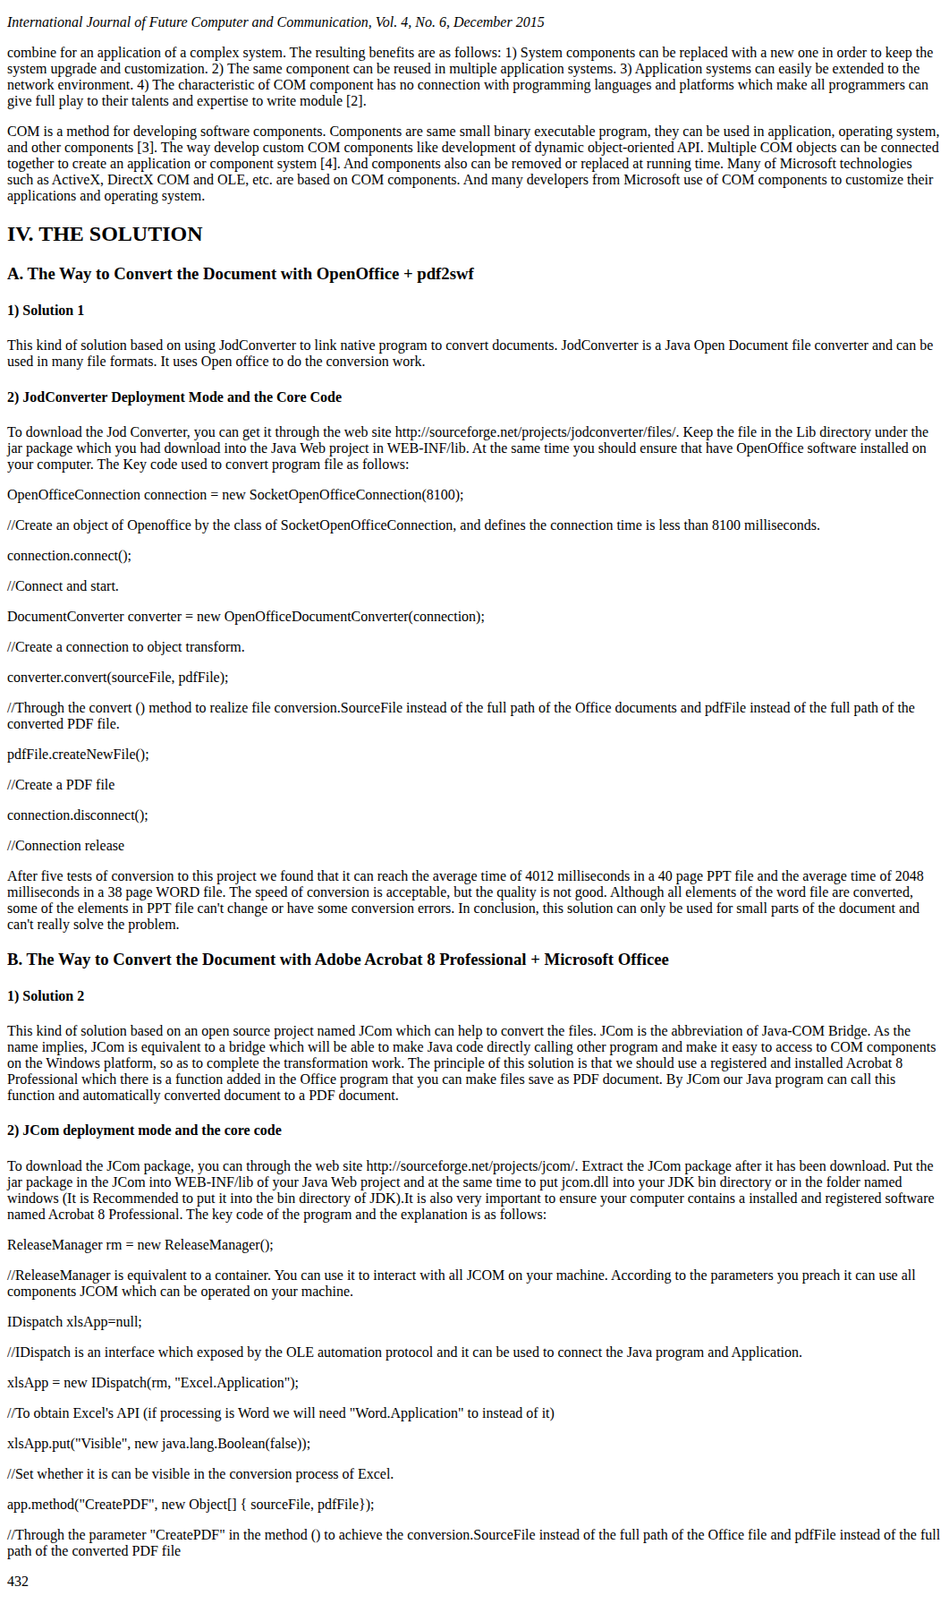International Journal of Future Computer and Communication, Vol. 4, No. 6, December 2015
combine for an application of a complex system. The resulting benefits are as follows: 1) System components can be replaced with a new one in order to keep the system upgrade and customization. 2) The same component can be reused in multiple application systems. 3) Application systems can easily be extended to the network environment. 4) The characteristic of COM component has no connection with programming languages and platforms which make all programmers can give full play to their talents and expertise to write module [2].
COM is a method for developing software components. Components are same small binary executable program, they can be used in application, operating system, and other components [3]. The way develop custom COM components like development of dynamic object-oriented API. Multiple COM objects can be connected together to create an application or component system [4]. And components also can be removed or replaced at running time. Many of Microsoft technologies such as ActiveX, DirectX COM and OLE, etc. are based on COM components. And many developers from Microsoft use of COM components to customize their applications and operating system.
IV. THE SOLUTION
A. The Way to Convert the Document with OpenOffice + pdf2swf
1) Solution 1
This kind of solution based on using JodConverter to link native program to convert documents. JodConverter is a Java Open Document file converter and can be used in many file formats. It uses Open office to do the conversion work.
2) JodConverter Deployment Mode and the Core Code
To download the Jod Converter, you can get it through the web site http://sourceforge.net/projects/jodconverter/files/. Keep the file in the Lib directory under the jar package which you had download into the Java Web project in WEB-INF/lib. At the same time you should ensure that have OpenOffice software installed on your computer. The Key code used to convert program file as follows:
OpenOfficeConnection connection = new SocketOpenOfficeConnection(8100);
//Create an object of Openoffice by the class of SocketOpenOfficeConnection, and defines the connection time is less than 8100 milliseconds.
connection.connect();
//Connect and start.
DocumentConverter converter = new OpenOfficeDocumentConverter(connection);
//Create a connection to object transform.
converter.convert(sourceFile, pdfFile);
//Through the convert () method to realize file conversion.SourceFile instead of the full path of the Office documents and pdfFile instead of the full path of the converted PDF file.
pdfFile.createNewFile();
//Create a PDF file
connection.disconnect();
//Connection release
After five tests of conversion to this project we found that it can reach the average time of 4012 milliseconds in a 40 page PPT file and the average time of 2048 milliseconds in a 38 page WORD file. The speed of conversion is acceptable, but the quality is not good. Although all elements of the word file are converted, some of the elements in PPT file can't change or have some conversion errors. In conclusion, this solution can only be used for small parts of the document and can't really solve the problem.
B. The Way to Convert the Document with Adobe Acrobat 8 Professional + Microsoft Officee
1) Solution 2
This kind of solution based on an open source project named JCom which can help to convert the files. JCom is the abbreviation of Java-COM Bridge. As the name implies, JCom is equivalent to a bridge which will be able to make Java code directly calling other program and make it easy to access to COM components on the Windows platform, so as to complete the transformation work. The principle of this solution is that we should use a registered and installed Acrobat 8 Professional which there is a function added in the Office program that you can make files save as PDF document. By JCom our Java program can call this function and automatically converted document to a PDF document.
2) JCom deployment mode and the core code
To download the JCom package, you can through the web site http://sourceforge.net/projects/jcom/. Extract the JCom package after it has been download. Put the jar package in the JCom into WEB-INF/lib of your Java Web project and at the same time to put jcom.dll into your JDK bin directory or in the folder named windows (It is Recommended to put it into the bin directory of JDK).It is also very important to ensure your computer contains a installed and registered software named Acrobat 8 Professional. The key code of the program and the explanation is as follows:
ReleaseManager rm = new ReleaseManager();
//ReleaseManager is equivalent to a container. You can use it to interact with all JCOM on your machine. According to the parameters you preach it can use all components JCOM which can be operated on your machine.
IDispatch xlsApp=null;
//IDispatch is an interface which exposed by the OLE automation protocol and it can be used to connect the Java program and Application.
xlsApp = new IDispatch(rm, "Excel.Application");
//To obtain Excel's API (if processing is Word we will need "Word.Application" to instead of it)
xlsApp.put("Visible", new java.lang.Boolean(false));
//Set whether it is can be visible in the conversion process of Excel.
app.method("CreatePDF", new Object[] { sourceFile, pdfFile});
//Through the parameter "CreatePDF" in the method () to achieve the conversion.SourceFile instead of the full path of the Office file and pdfFile instead of the full path of the converted PDF file
432